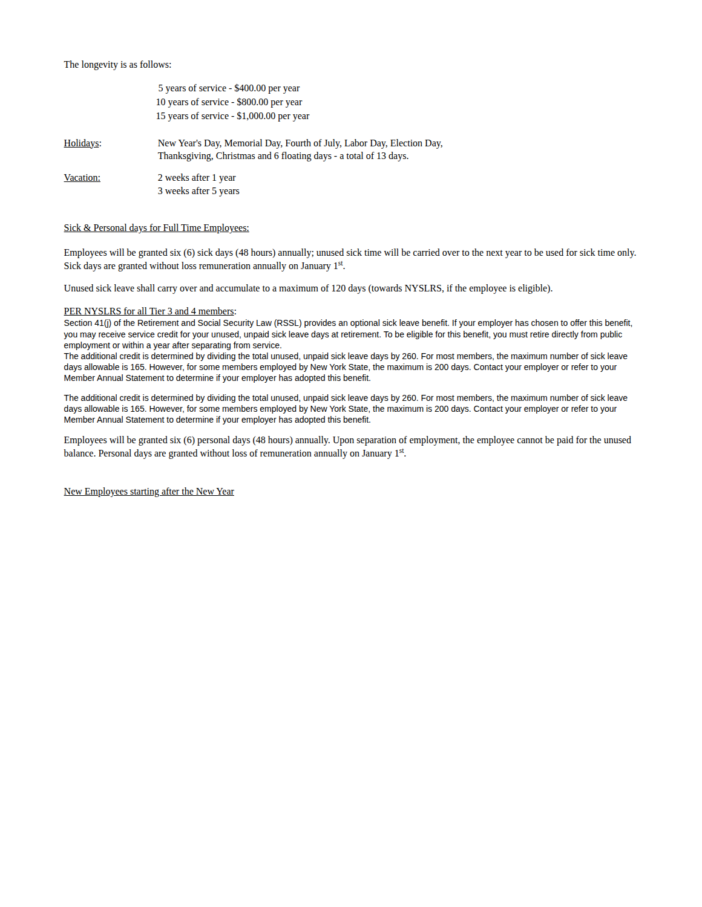The longevity is as follows:
5 years of service - $400.00 per year
10 years of service - $800.00 per year
15 years of service - $1,000.00 per year
| Holidays : | New Year's Day, Memorial Day, Fourth of July, Labor Day, Election Day, Thanksgiving, Christmas and 6 floating days - a total of 13 days. |
| Vacation: | 2 weeks after 1 year 3 weeks after 5 years |
Sick & Personal days for Full Time Employees:
Employees will be granted six (6) sick days (48 hours) annually; unused sick time will be carried over to the next year to be used for sick time only. Sick days are granted without loss remuneration annually on January 1st.
Unused sick leave shall carry over and accumulate to a maximum of 120 days (towards NYSLRS, if the employee is eligible).
PER NYSLRS for all Tier 3 and 4 members:
Section 41(j) of the Retirement and Social Security Law (RSSL) provides an optional sick leave benefit. If your employer has chosen to offer this benefit, you may receive service credit for your unused, unpaid sick leave days at retirement. To be eligible for this benefit, you must retire directly from public employment or within a year after separating from service.
The additional credit is determined by dividing the total unused, unpaid sick leave days by 260. For most members, the maximum number of sick leave days allowable is 165. However, for some members employed by New York State, the maximum is 200 days. Contact your employer or refer to your Member Annual Statement to determine if your employer has adopted this benefit.
The additional credit is determined by dividing the total unused, unpaid sick leave days by 260. For most members, the maximum number of sick leave days allowable is 165. However, for some members employed by New York State, the maximum is 200 days. Contact your employer or refer to your Member Annual Statement to determine if your employer has adopted this benefit.
Employees will be granted six (6) personal days (48 hours) annually. Upon separation of employment, the employee cannot be paid for the unused balance. Personal days are granted without loss of remuneration annually on January 1st.
New Employees starting after the New Year